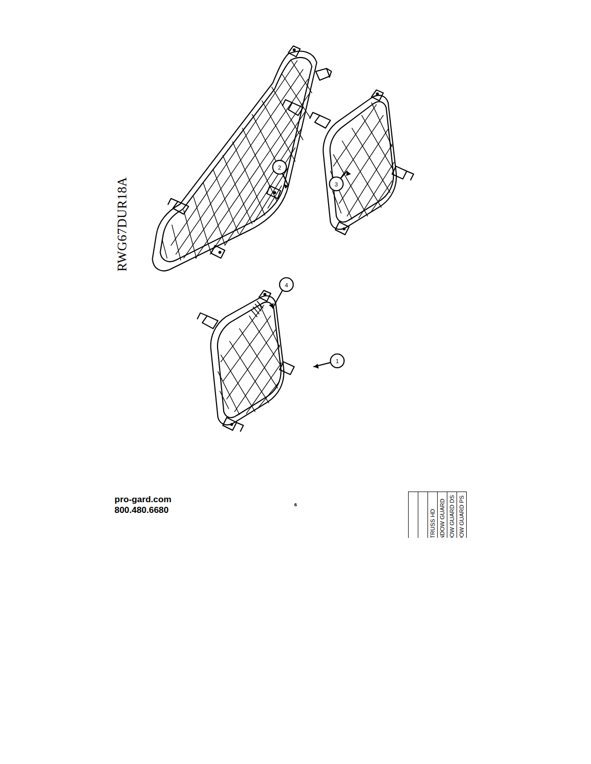RWG67DUR18A
Rear window guard assembly exploded view Three mesh window guard panels with mounting brackets and numbered callouts 1 through 4. 2 3 4 1
PARTS LIST
| ITEM | QTY | PART NUMBER | DESCRIPTION |
| --- | --- | --- | --- |
| 1 | 14 | 3X72 | #8 X 5/8 PHILIPS TRUSS HD |
| 2 | 1 | 4RWG6718-R | REAR HATCH WINDOW GUARD |
| 3 | 1 | 4RWG6718-D | REAR SIDE WINDOW GUARD DS |
| 4 | 1 | 4RWG6718-P | REAR SIDE WINDOW GUARD PS |
6
pro-gard.com
800.480.6680